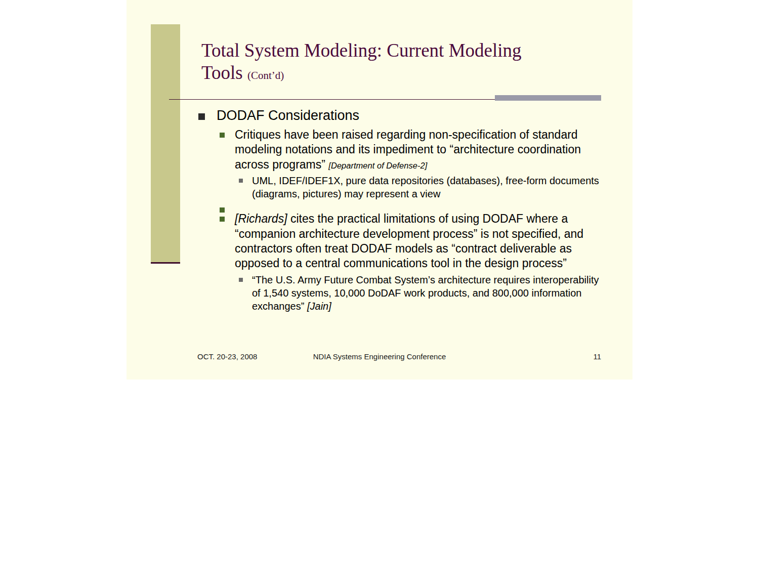Total System Modeling: Current Modeling
Tools (Cont’d)
DODAF Considerations
Critiques have been raised regarding non-specification of standard modeling notations and its impediment to “architecture coordination across programs” [Department of Defense-2]
UML, IDEF/IDEF1X, pure data repositories (databases), free-form documents (diagrams, pictures) may represent a view
[Richards] cites the practical limitations of using DODAF where a “companion architecture development process” is not specified, and contractors often treat DODAF models as “contract deliverable as opposed to a central communications tool in the design process”
“The U.S. Army Future Combat System’s architecture requires interoperability of 1,540 systems, 10,000 DoDAF work products, and 800,000 information exchanges” [Jain]
OCT. 20-23, 2008 NDIA Systems Engineering Conference 11